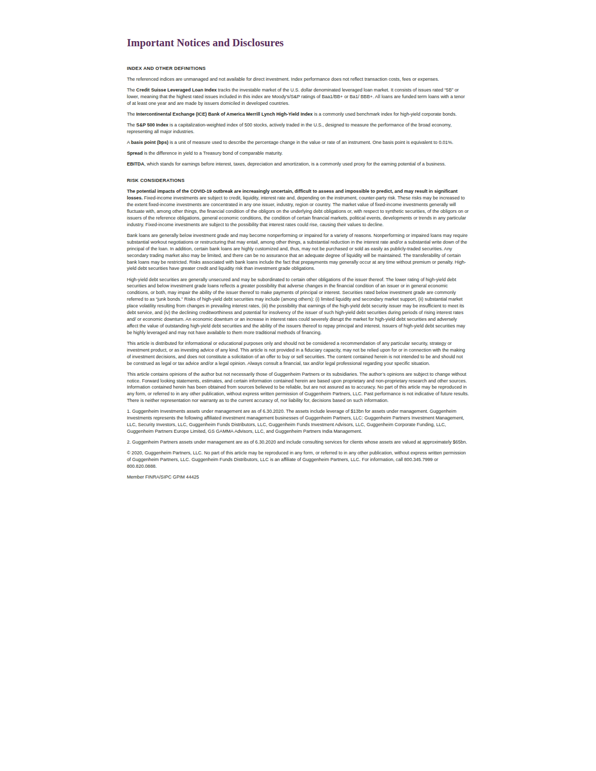Important Notices and Disclosures
Index and Other Definitions
The referenced indices are unmanaged and not available for direct investment. Index performance does not reflect transaction costs, fees or expenses.
The Credit Suisse Leveraged Loan Index tracks the investable market of the U.S. dollar denominated leveraged loan market. It consists of issues rated “5B” or lower, meaning that the highest rated issues included in this index are Moody’s/S&P ratings of Baa1/BB+ or Ba1/ BBB+. All loans are funded term loans with a tenor of at least one year and are made by issuers domiciled in developed countries.
The Intercontinental Exchange (ICE) Bank of America Merrill Lynch High-Yield Index is a commonly used benchmark index for high-yield corporate bonds.
The S&P 500 Index is a capitalization-weighted index of 500 stocks, actively traded in the U.S., designed to measure the performance of the broad economy, representing all major industries.
A basis point (bps) is a unit of measure used to describe the percentage change in the value or rate of an instrument. One basis point is equivalent to 0.01%.
Spread is the difference in yield to a Treasury bond of comparable maturity.
EBITDA, which stands for earnings before interest, taxes, depreciation and amortization, is a commonly used proxy for the earning potential of a business.
Risk Considerations
The potential impacts of the COVID-19 outbreak are increasingly uncertain, difficult to assess and impossible to predict, and may result in significant losses. Fixed-income investments are subject to credit, liquidity, interest rate and, depending on the instrument, counter-party risk. These risks may be increased to the extent fixed-income investments are concentrated in any one issuer, industry, region or country. The market value of fixed-income investments generally will fluctuate with, among other things, the financial condition of the obligors on the underlying debt obligations or, with respect to synthetic securities, of the obligors on or issuers of the reference obligations, general economic conditions, the condition of certain financial markets, political events, developments or trends in any particular industry. Fixed-income investments are subject to the possibility that interest rates could rise, causing their values to decline.
Bank loans are generally below investment grade and may become nonperforming or impaired for a variety of reasons. Nonperforming or impaired loans may require substantial workout negotiations or restructuring that may entail, among other things, a substantial reduction in the interest rate and/or a substantial write down of the principal of the loan. In addition, certain bank loans are highly customized and, thus, may not be purchased or sold as easily as publicly-traded securities. Any secondary trading market also may be limited, and there can be no assurance that an adequate degree of liquidity will be maintained. The transferability of certain bank loans may be restricted. Risks associated with bank loans include the fact that prepayments may generally occur at any time without premium or penalty. High-yield debt securities have greater credit and liquidity risk than investment grade obligations.
High-yield debt securities are generally unsecured and may be subordinated to certain other obligations of the issuer thereof. The lower rating of high-yield debt securities and below investment grade loans reflects a greater possibility that adverse changes in the financial condition of an issuer or in general economic conditions, or both, may impair the ability of the issuer thereof to make payments of principal or interest. Securities rated below investment grade are commonly referred to as “junk bonds.” Risks of high-yield debt securities may include (among others): (i) limited liquidity and secondary market support, (ii) substantial market place volatility resulting from changes in prevailing interest rates, (iii) the possibility that earnings of the high-yield debt security issuer may be insufficient to meet its debt service, and (iv) the declining creditworthiness and potential for insolvency of the issuer of such high-yield debt securities during periods of rising interest rates and/ or economic downturn. An economic downturn or an increase in interest rates could severely disrupt the market for high-yield debt securities and adversely affect the value of outstanding high-yield debt securities and the ability of the issuers thereof to repay principal and interest. Issuers of high-yield debt securities may be highly leveraged and may not have available to them more traditional methods of financing.
This article is distributed for informational or educational purposes only and should not be considered a recommendation of any particular security, strategy or investment product, or as investing advice of any kind. This article is not provided in a fiduciary capacity, may not be relied upon for or in connection with the making of investment decisions, and does not constitute a solicitation of an offer to buy or sell securities. The content contained herein is not intended to be and should not be construed as legal or tax advice and/or a legal opinion. Always consult a financial, tax and/or legal professional regarding your specific situation.
This article contains opinions of the author but not necessarily those of Guggenheim Partners or its subsidiaries. The author’s opinions are subject to change without notice. Forward looking statements, estimates, and certain information contained herein are based upon proprietary and non-proprietary research and other sources. Information contained herein has been obtained from sources believed to be reliable, but are not assured as to accuracy. No part of this article may be reproduced in any form, or referred to in any other publication, without express written permission of Guggenheim Partners, LLC. Past performance is not indicative of future results. There is neither representation nor warranty as to the current accuracy of, nor liability for, decisions based on such information.
1. Guggenheim Investments assets under management are as of 6.30.2020. The assets include leverage of $13bn for assets under management. Guggenheim Investments represents the following affiliated investment management businesses of Guggenheim Partners, LLC: Guggenheim Partners Investment Management, LLC, Security Investors, LLC, Guggenheim Funds Distributors, LLC, Guggenheim Funds Investment Advisors, LLC, Guggenheim Corporate Funding, LLC, Guggenheim Partners Europe Limited, GS GAMMA Advisors, LLC, and Guggenheim Partners India Management.
2. Guggenheim Partners assets under management are as of 6.30.2020 and include consulting services for clients whose assets are valued at approximately $65bn.
© 2020, Guggenheim Partners, LLC. No part of this article may be reproduced in any form, or referred to in any other publication, without express written permission of Guggenheim Partners, LLC. Guggenheim Funds Distributors, LLC is an affiliate of Guggenheim Partners, LLC. For information, call 800.345.7999 or 800.820.0888.
Member FINRA/SIPC GPIM 44425